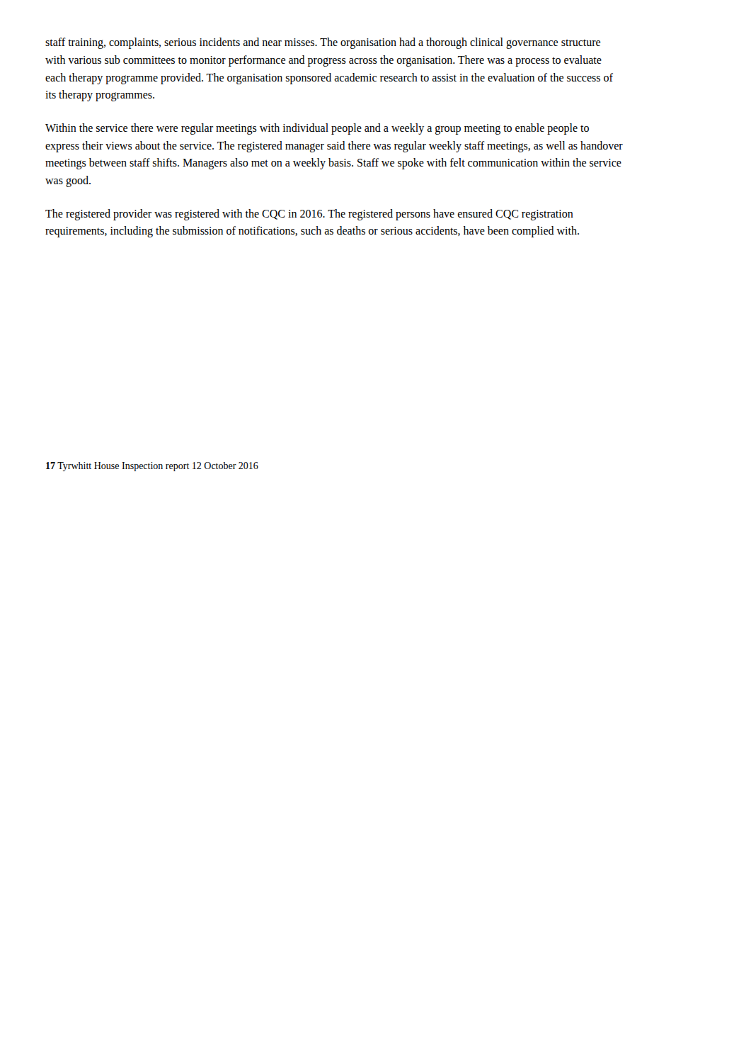staff training, complaints, serious incidents and near misses. The organisation had a thorough clinical governance structure with various sub committees to monitor performance and progress across the organisation. There was a process to evaluate each therapy programme provided. The organisation sponsored academic research to assist in the evaluation of the success of its therapy programmes.
Within the service there were regular meetings with individual people and a weekly a group meeting to enable people to express their views about the service. The registered manager said there was regular weekly staff meetings, as well as handover meetings between staff shifts. Managers also met on a weekly basis. Staff we spoke with felt communication within the service was good.
The registered provider was registered with the CQC in 2016. The registered persons have ensured CQC registration requirements, including the submission of notifications, such as deaths or serious accidents, have been complied with.
17 Tyrwhitt House Inspection report 12 October 2016